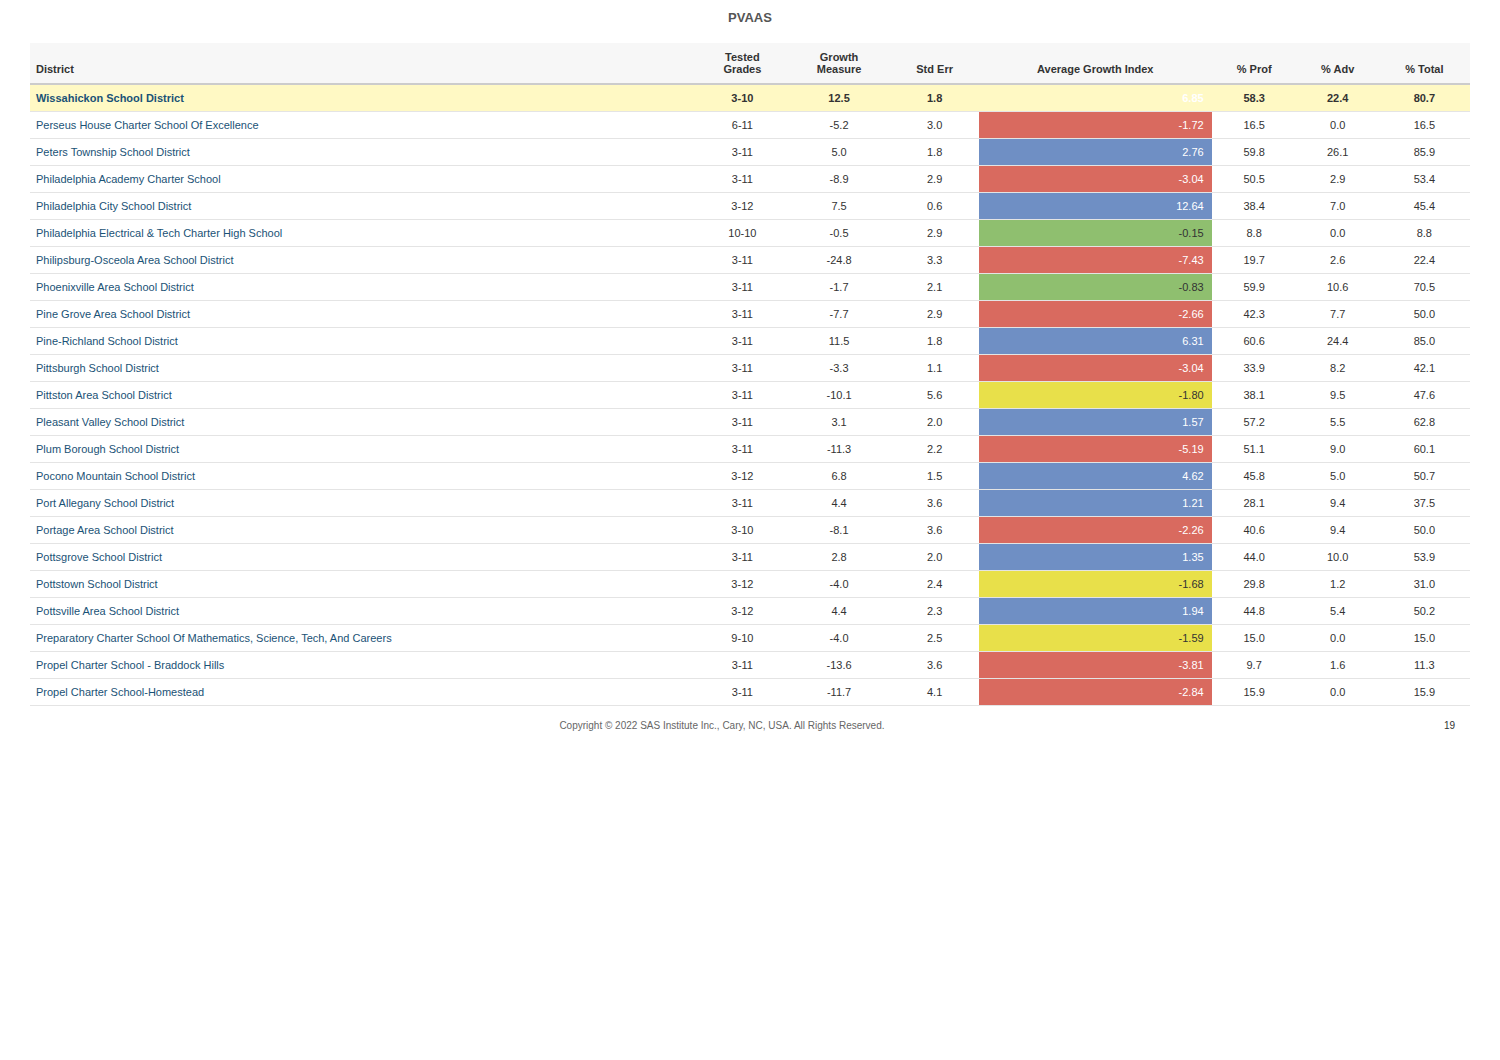PVAAS
| District | Tested Grades | Growth Measure | Std Err | Average Growth Index | % Prof | % Adv | % Total |
| --- | --- | --- | --- | --- | --- | --- | --- |
| Wissahickon School District | 3-10 | 12.5 | 1.8 | 6.85 | 58.3 | 22.4 | 80.7 |
| Perseus House Charter School Of Excellence | 6-11 | -5.2 | 3.0 | -1.72 | 16.5 | 0.0 | 16.5 |
| Peters Township School District | 3-11 | 5.0 | 1.8 | 2.76 | 59.8 | 26.1 | 85.9 |
| Philadelphia Academy Charter School | 3-11 | -8.9 | 2.9 | -3.04 | 50.5 | 2.9 | 53.4 |
| Philadelphia City School District | 3-12 | 7.5 | 0.6 | 12.64 | 38.4 | 7.0 | 45.4 |
| Philadelphia Electrical & Tech Charter High School | 10-10 | -0.5 | 2.9 | -0.15 | 8.8 | 0.0 | 8.8 |
| Philipsburg-Osceola Area School District | 3-11 | -24.8 | 3.3 | -7.43 | 19.7 | 2.6 | 22.4 |
| Phoenixville Area School District | 3-11 | -1.7 | 2.1 | -0.83 | 59.9 | 10.6 | 70.5 |
| Pine Grove Area School District | 3-11 | -7.7 | 2.9 | -2.66 | 42.3 | 7.7 | 50.0 |
| Pine-Richland School District | 3-11 | 11.5 | 1.8 | 6.31 | 60.6 | 24.4 | 85.0 |
| Pittsburgh School District | 3-11 | -3.3 | 1.1 | -3.04 | 33.9 | 8.2 | 42.1 |
| Pittston Area School District | 3-11 | -10.1 | 5.6 | -1.80 | 38.1 | 9.5 | 47.6 |
| Pleasant Valley School District | 3-11 | 3.1 | 2.0 | 1.57 | 57.2 | 5.5 | 62.8 |
| Plum Borough School District | 3-11 | -11.3 | 2.2 | -5.19 | 51.1 | 9.0 | 60.1 |
| Pocono Mountain School District | 3-12 | 6.8 | 1.5 | 4.62 | 45.8 | 5.0 | 50.7 |
| Port Allegany School District | 3-11 | 4.4 | 3.6 | 1.21 | 28.1 | 9.4 | 37.5 |
| Portage Area School District | 3-10 | -8.1 | 3.6 | -2.26 | 40.6 | 9.4 | 50.0 |
| Pottsgrove School District | 3-11 | 2.8 | 2.0 | 1.35 | 44.0 | 10.0 | 53.9 |
| Pottstown School District | 3-12 | -4.0 | 2.4 | -1.68 | 29.8 | 1.2 | 31.0 |
| Pottsville Area School District | 3-12 | 4.4 | 2.3 | 1.94 | 44.8 | 5.4 | 50.2 |
| Preparatory Charter School Of Mathematics, Science, Tech, And Careers | 9-10 | -4.0 | 2.5 | -1.59 | 15.0 | 0.0 | 15.0 |
| Propel Charter School - Braddock Hills | 3-11 | -13.6 | 3.6 | -3.81 | 9.7 | 1.6 | 11.3 |
| Propel Charter School-Homestead | 3-11 | -11.7 | 4.1 | -2.84 | 15.9 | 0.0 | 15.9 |
Copyright © 2022 SAS Institute Inc., Cary, NC, USA. All Rights Reserved. 19